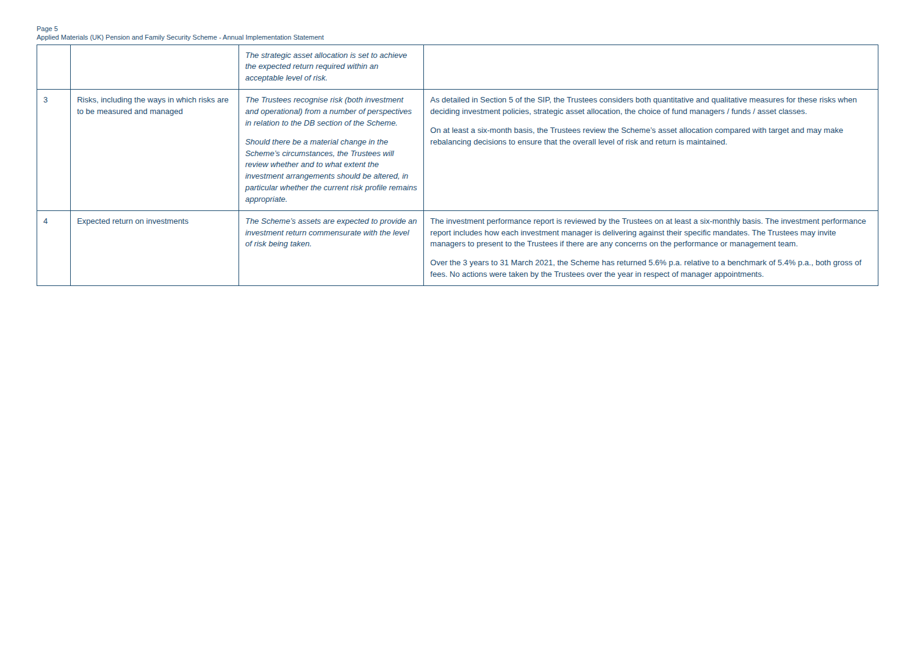Page 5
Applied Materials (UK) Pension and Family Security Scheme - Annual Implementation Statement
| | | The strategic asset allocation is set to achieve the expected return required within an acceptable level of risk. | |
| 3 | Risks, including the ways in which risks are to be measured and managed | The Trustees recognise risk (both investment and operational) from a number of perspectives in relation to the DB section of the Scheme. Should there be a material change in the Scheme’s circumstances, the Trustees will review whether and to what extent the investment arrangements should be altered, in particular whether the current risk profile remains appropriate. | As detailed in Section 5 of the SIP, the Trustees considers both quantitative and qualitative measures for these risks when deciding investment policies, strategic asset allocation, the choice of fund managers / funds / asset classes. On at least a six-month basis, the Trustees review the Scheme’s asset allocation compared with target and may make rebalancing decisions to ensure that the overall level of risk and return is maintained. |
| 4 | Expected return on investments | The Scheme’s assets are expected to provide an investment return commensurate with the level of risk being taken. | The investment performance report is reviewed by the Trustees on at least a six-monthly basis. The investment performance report includes how each investment manager is delivering against their specific mandates. The Trustees may invite managers to present to the Trustees if there are any concerns on the performance or management team. Over the 3 years to 31 March 2021, the Scheme has returned 5.6% p.a. relative to a benchmark of 5.4% p.a., both gross of fees. No actions were taken by the Trustees over the year in respect of manager appointments. |